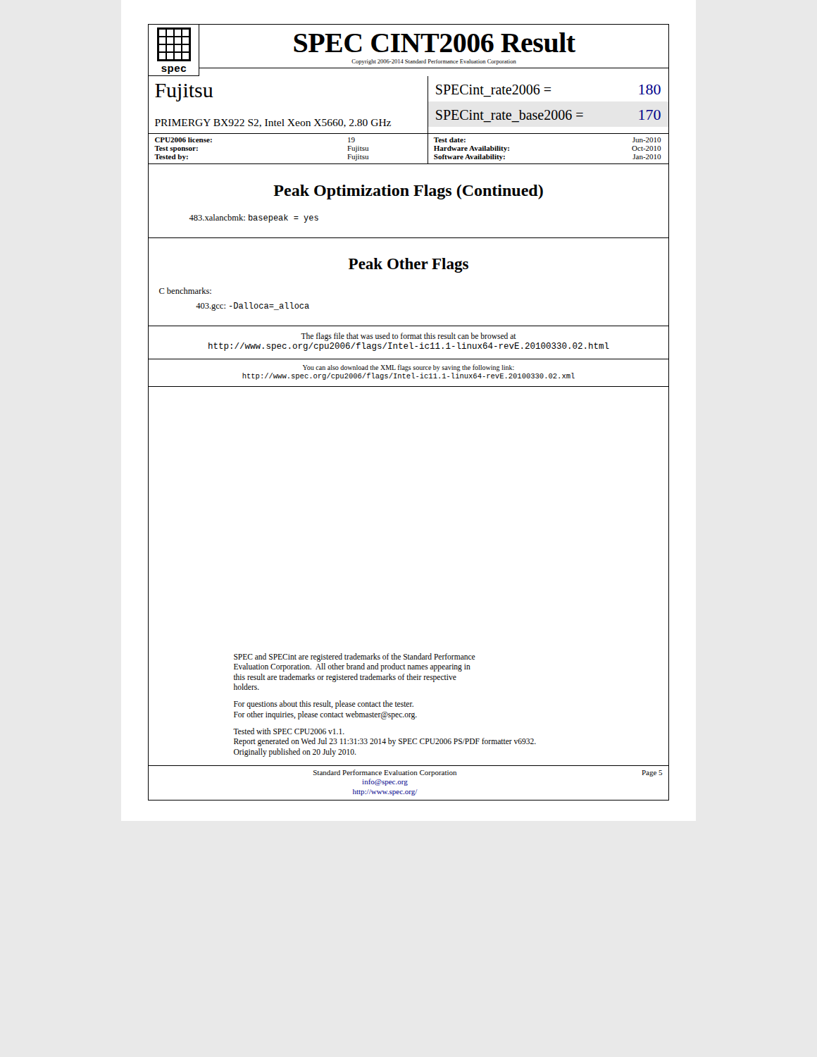spec
SPEC CINT2006 Result
Copyright 2006-2014 Standard Performance Evaluation Corporation
Fujitsu
PRIMERGY BX922 S2, Intel Xeon X5660, 2.80 GHz
SPECint_rate2006 = 180
SPECint_rate_base2006 = 170
| CPU2006 license: | 19 |
| Test sponsor: | Fujitsu |
| Tested by: | Fujitsu |
| Test date: | Jun-2010 |
| Hardware Availability: | Oct-2010 |
| Software Availability: | Jan-2010 |
Peak Optimization Flags (Continued)
483.xalancbmk: basepeak = yes
Peak Other Flags
C benchmarks:
403.gcc: -Dalloca=_alloca
The flags file that was used to format this result can be browsed at
http://www.spec.org/cpu2006/flags/Intel-ic11.1-linux64-revE.20100330.02.html
You can also download the XML flags source by saving the following link:
http://www.spec.org/cpu2006/flags/Intel-ic11.1-linux64-revE.20100330.02.xml
SPEC and SPECint are registered trademarks of the Standard Performance
Evaluation Corporation. All other brand and product names appearing in
this result are trademarks or registered trademarks of their respective
holders.
For questions about this result, please contact the tester.
For other inquiries, please contact webmaster@spec.org.
Tested with SPEC CPU2006 v1.1.
Report generated on Wed Jul 23 11:31:33 2014 by SPEC CPU2006 PS/PDF formatter v6932.
Originally published on 20 July 2010.
Standard Performance Evaluation Corporation
info@spec.org
http://www.spec.org/
Page 5